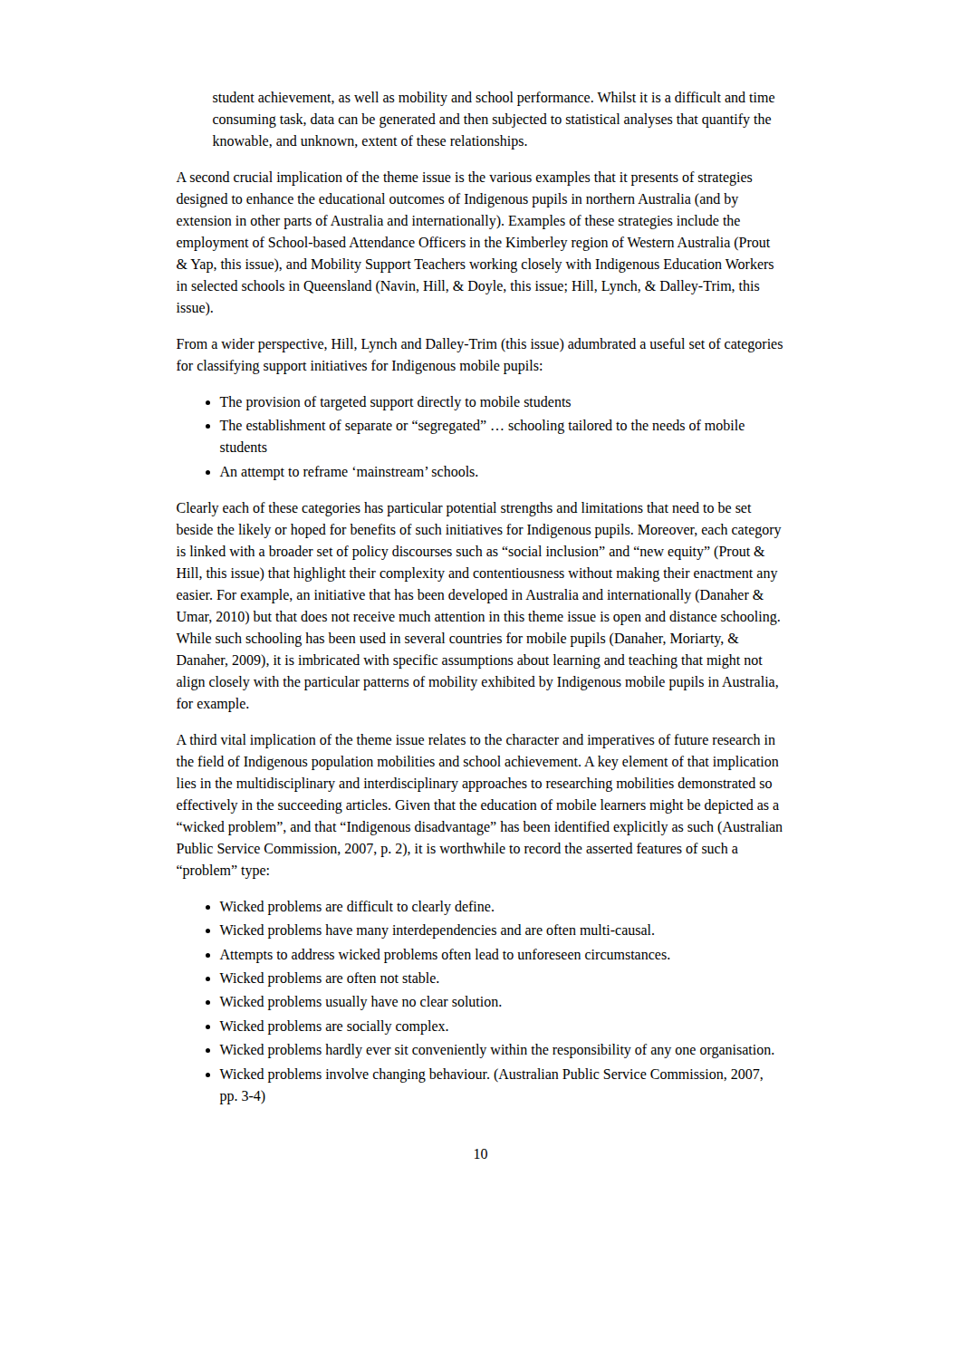student achievement, as well as mobility and school performance. Whilst it is a difficult and time consuming task, data can be generated and then subjected to statistical analyses that quantify the knowable, and unknown, extent of these relationships.
A second crucial implication of the theme issue is the various examples that it presents of strategies designed to enhance the educational outcomes of Indigenous pupils in northern Australia (and by extension in other parts of Australia and internationally). Examples of these strategies include the employment of School-based Attendance Officers in the Kimberley region of Western Australia (Prout & Yap, this issue), and Mobility Support Teachers working closely with Indigenous Education Workers in selected schools in Queensland (Navin, Hill, & Doyle, this issue; Hill, Lynch, & Dalley-Trim, this issue).
From a wider perspective, Hill, Lynch and Dalley-Trim (this issue) adumbrated a useful set of categories for classifying support initiatives for Indigenous mobile pupils:
The provision of targeted support directly to mobile students
The establishment of separate or “segregated” … schooling tailored to the needs of mobile students
An attempt to reframe ‘mainstream’ schools.
Clearly each of these categories has particular potential strengths and limitations that need to be set beside the likely or hoped for benefits of such initiatives for Indigenous pupils. Moreover, each category is linked with a broader set of policy discourses such as “social inclusion” and “new equity” (Prout & Hill, this issue) that highlight their complexity and contentiousness without making their enactment any easier. For example, an initiative that has been developed in Australia and internationally (Danaher & Umar, 2010) but that does not receive much attention in this theme issue is open and distance schooling. While such schooling has been used in several countries for mobile pupils (Danaher, Moriarty, & Danaher, 2009), it is imbricated with specific assumptions about learning and teaching that might not align closely with the particular patterns of mobility exhibited by Indigenous mobile pupils in Australia, for example.
A third vital implication of the theme issue relates to the character and imperatives of future research in the field of Indigenous population mobilities and school achievement. A key element of that implication lies in the multidisciplinary and interdisciplinary approaches to researching mobilities demonstrated so effectively in the succeeding articles. Given that the education of mobile learners might be depicted as a “wicked problem”, and that “Indigenous disadvantage” has been identified explicitly as such (Australian Public Service Commission, 2007, p. 2), it is worthwhile to record the asserted features of such a “problem” type:
Wicked problems are difficult to clearly define.
Wicked problems have many interdependencies and are often multi-causal.
Attempts to address wicked problems often lead to unforeseen circumstances.
Wicked problems are often not stable.
Wicked problems usually have no clear solution.
Wicked problems are socially complex.
Wicked problems hardly ever sit conveniently within the responsibility of any one organisation.
Wicked problems involve changing behaviour. (Australian Public Service Commission, 2007, pp. 3-4)
10